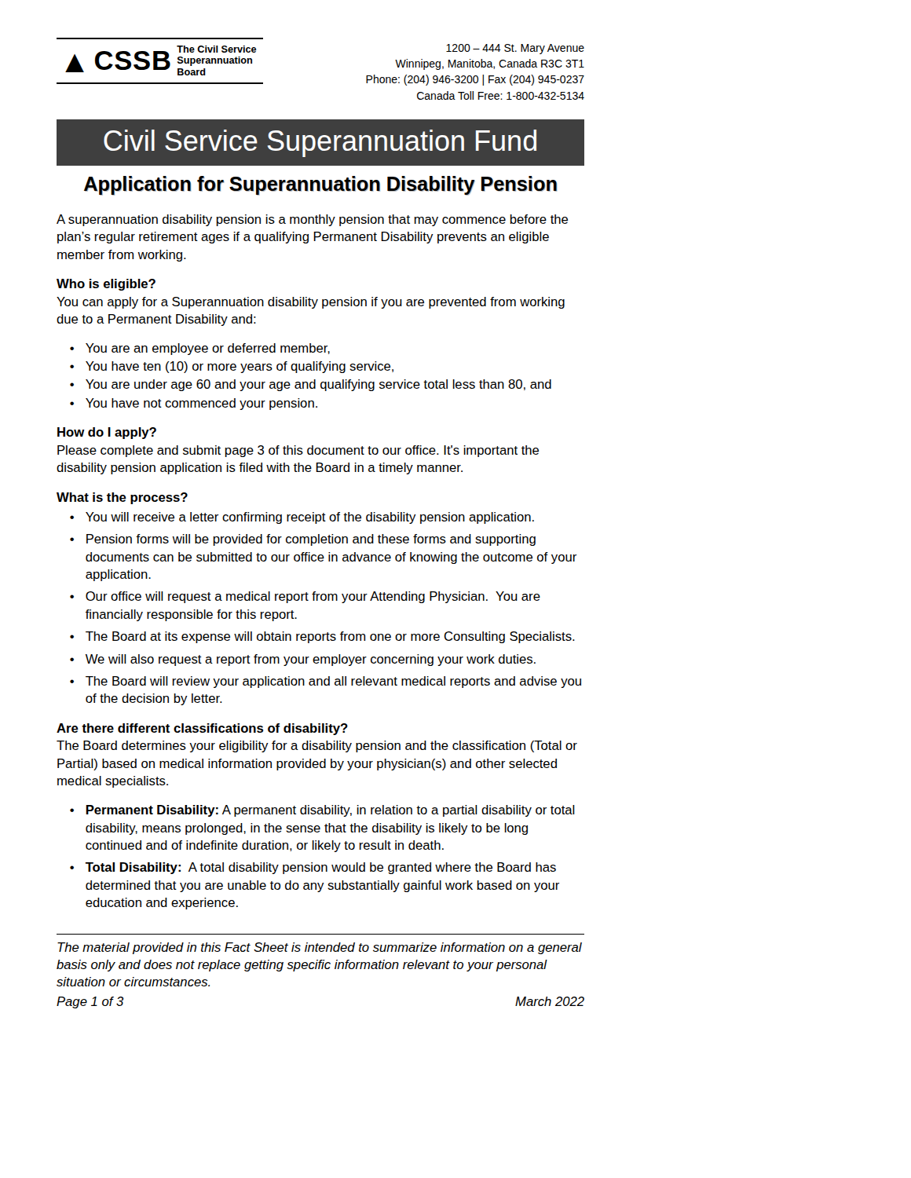▲ CSSB The Civil Service
Superannuation
Board
1200 – 444 St. Mary Avenue
Winnipeg, Manitoba, Canada R3C 3T1
Phone: (204) 946-3200 | Fax (204) 945-0237
Canada Toll Free: 1-800-432-5134
Civil Service Superannuation Fund
Application for Superannuation Disability Pension
A superannuation disability pension is a monthly pension that may commence before the plan’s regular retirement ages if a qualifying Permanent Disability prevents an eligible member from working.
Who is eligible?
You can apply for a Superannuation disability pension if you are prevented from working due to a Permanent Disability and:
You are an employee or deferred member,
You have ten (10) or more years of qualifying service,
You are under age 60 and your age and qualifying service total less than 80, and
You have not commenced your pension.
How do I apply?
Please complete and submit page 3 of this document to our office. It's important the disability pension application is filed with the Board in a timely manner.
What is the process?
You will receive a letter confirming receipt of the disability pension application.
Pension forms will be provided for completion and these forms and supporting documents can be submitted to our office in advance of knowing the outcome of your application.
Our office will request a medical report from your Attending Physician. You are financially responsible for this report.
The Board at its expense will obtain reports from one or more Consulting Specialists.
We will also request a report from your employer concerning your work duties.
The Board will review your application and all relevant medical reports and advise you of the decision by letter.
Are there different classifications of disability?
The Board determines your eligibility for a disability pension and the classification (Total or Partial) based on medical information provided by your physician(s) and other selected medical specialists.
Permanent Disability: A permanent disability, in relation to a partial disability or total disability, means prolonged, in the sense that the disability is likely to be long continued and of indefinite duration, or likely to result in death.
Total Disability: A total disability pension would be granted where the Board has determined that you are unable to do any substantially gainful work based on your education and experience.
The material provided in this Fact Sheet is intended to summarize information on a general basis only and does not replace getting specific information relevant to your personal situation or circumstances.
Page 1 of 3 March 2022